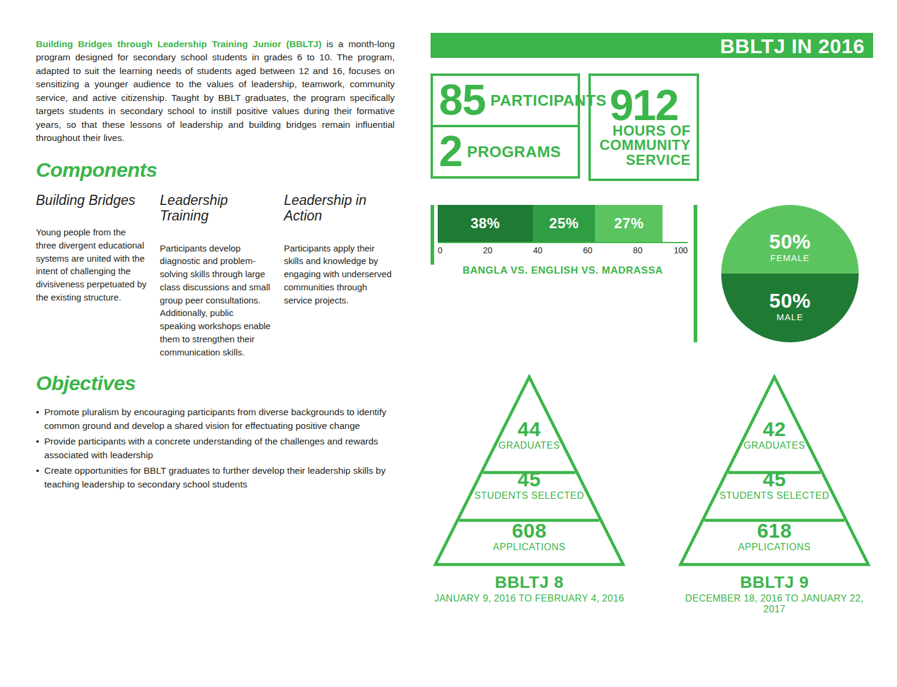Building Bridges through Leadership Training Junior (BBLTJ) is a month-long program designed for secondary school students in grades 6 to 10. The program, adapted to suit the learning needs of students aged between 12 and 16, focuses on sensitizing a younger audience to the values of leadership, teamwork, community service, and active citizenship. Taught by BBLT graduates, the program specifically targets students in secondary school to instill positive values during their formative years, so that these lessons of leadership and building bridges remain influential throughout their lives.
Components
Building Bridges
Young people from the three divergent educational systems are united with the intent of challenging the divisiveness perpetuated by the existing structure.
Leadership Training
Participants develop diagnostic and problem-solving skills through large class discussions and small group peer consultations. Additionally, public speaking workshops enable them to strengthen their communication skills.
Leadership in Action
Participants apply their skills and knowledge by engaging with underserved communities through service projects.
Objectives
Promote pluralism by encouraging participants from diverse backgrounds to identify common ground and develop a shared vision for effectuating positive change
Provide participants with a concrete understanding of the challenges and rewards associated with leadership
Create opportunities for BBLT graduates to further develop their leadership skills by teaching leadership to secondary school students
BBLTJ IN 2016
85 PARTICIPANTS
2 PROGRAMS
912 HOURS OF
COMMUNITY
SERVICE
38%
25%
27%
0 20 40 60 80 100
BANGLA VS. ENGLISH VS. MADRASSA
50%
FEMALE
50%
MALE
44
GRADUATES
45
STUDENTS SELECTED
608
APPLICATIONS
BBLTJ 8
JANUARY 9, 2016 TO FEBRUARY 4, 2016
42
GRADUATES
45
STUDENTS SELECTED
618
APPLICATIONS
BBLTJ 9
DECEMBER 18, 2016 TO JANUARY 22, 2017